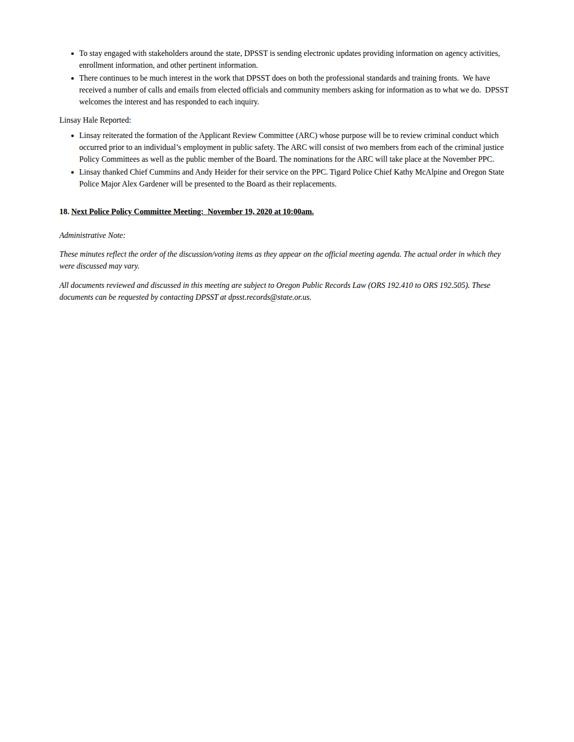To stay engaged with stakeholders around the state, DPSST is sending electronic updates providing information on agency activities, enrollment information, and other pertinent information.
There continues to be much interest in the work that DPSST does on both the professional standards and training fronts. We have received a number of calls and emails from elected officials and community members asking for information as to what we do. DPSST welcomes the interest and has responded to each inquiry.
Linsay Hale Reported:
Linsay reiterated the formation of the Applicant Review Committee (ARC) whose purpose will be to review criminal conduct which occurred prior to an individual’s employment in public safety. The ARC will consist of two members from each of the criminal justice Policy Committees as well as the public member of the Board. The nominations for the ARC will take place at the November PPC.
Linsay thanked Chief Cummins and Andy Heider for their service on the PPC. Tigard Police Chief Kathy McAlpine and Oregon State Police Major Alex Gardener will be presented to the Board as their replacements.
18. Next Police Policy Committee Meeting: November 19, 2020 at 10:00am.
Administrative Note:
These minutes reflect the order of the discussion/voting items as they appear on the official meeting agenda. The actual order in which they were discussed may vary.
All documents reviewed and discussed in this meeting are subject to Oregon Public Records Law (ORS 192.410 to ORS 192.505). These documents can be requested by contacting DPSST at dpsst.records@state.or.us.